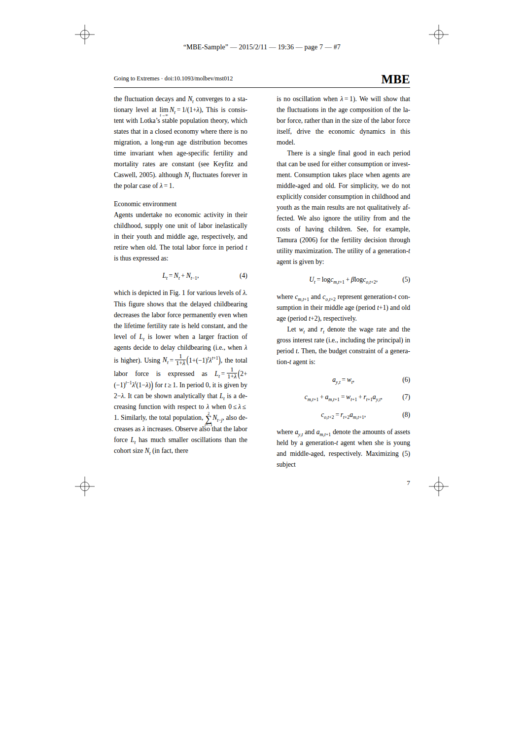“MBE-Sample” — 2015/2/11 — 19:36 — page 7 — #7
Going to Extremes · doi:10.1093/molbev/mst012
MBE
the fluctuation decays and Nt converges to a stationary level at limt→∞Nt = 1/(1+λ), This is consistent with Lotka’s stable population theory, which states that in a closed economy where there is no migration, a long-run age distribution becomes time invariant when age-specific fertility and mortality rates are constant (see Keyfitz and Caswell, 2005). although Nt fluctuates forever in the polar case of λ = 1.
Economic environment
Agents undertake no economic activity in their childhood, supply one unit of labor inelastically in their youth and middle age, respectively, and retire when old. The total labor force in period t is thus expressed as:
Lt = Nt + Nt−1, (4)
which is depicted in Fig. 1 for various levels of λ. This figure shows that the delayed childbearing decreases the labor force permanently even when the lifetime fertility rate is held constant, and the level of Lt is lower when a larger fraction of agents decide to delay childbearing (i.e., when λ is higher). Using Nt = 11+λ(1+(−1)tλt+1), the total labor force is expressed as Lt = 11+λ(2+(−1)t−1λt(1−λ)) for t ≥ 1. In period 0, it is given by 2−λ. It can be shown analytically that Lt is a decreasing function with respect to λ when 0 ≤ λ ≤ 1. Similarly, the total population, 2∑j=−1 Nt−j, also decreases as λ increases. Observe also that the labor force Lt has much smaller oscillations than the cohort size Nt (in fact, there
is no oscillation when λ = 1). We will show that the fluctuations in the age composition of the labor force, rather than in the size of the labor force itself, drive the economic dynamics in this model.
There is a single final good in each period that can be used for either consumption or investment. Consumption takes place when agents are middle-aged and old. For simplicity, we do not explicitly consider consumption in childhood and youth as the main results are not qualitatively affected. We also ignore the utility from and the costs of having children. See, for example, Tamura (2006) for the fertility decision through utility maximization. The utility of a generation-t agent is given by:
Ut = logcm,t+1 + βlogco,t+2, (5)
where cm,t+1 and co,t+2 represent generation-t consumption in their middle age (period t+1) and old age (period t+2), respectively.
Let wt and rt denote the wage rate and the gross interest rate (i.e., including the principal) in period t. Then, the budget constraint of a generation-t agent is:
ay,t = wt, (6)
cm,t+1 + am,t+1 = wt+1 + rt+1ay,t, (7)
co,t+2 = rt+2am,t+1, (8)
where ay,t and am,t+1 denote the amounts of assets held by a generation-t agent when she is young and middle-aged, respectively. Maximizing (5) subject
7